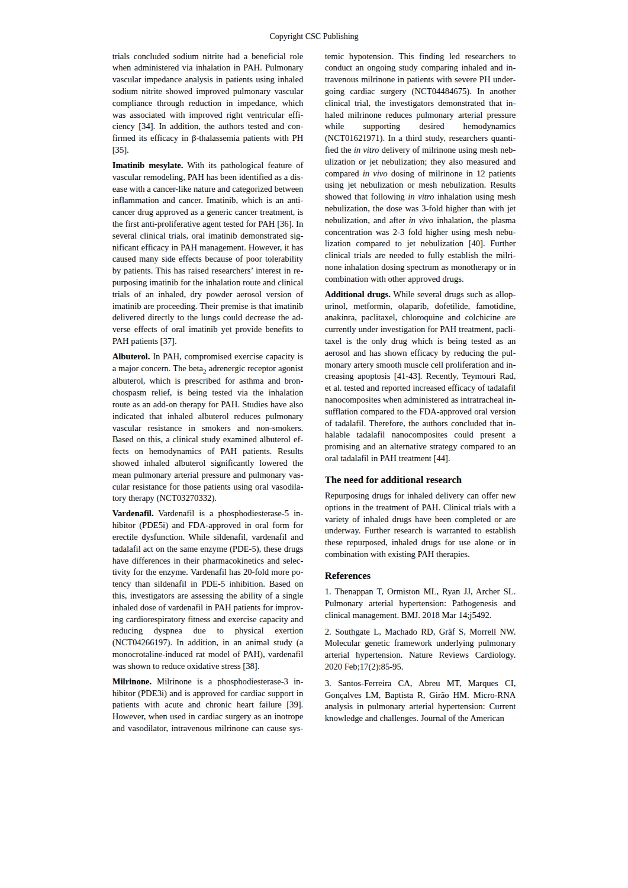Copyright CSC Publishing
trials concluded sodium nitrite had a beneficial role when administered via inhalation in PAH. Pulmonary vascular impedance analysis in patients using inhaled sodium nitrite showed improved pulmonary vascular compliance through reduction in impedance, which was associated with improved right ventricular efficiency [34]. In addition, the authors tested and confirmed its efficacy in β-thalassemia patients with PH [35].
Imatinib mesylate. With its pathological feature of vascular remodeling, PAH has been identified as a disease with a cancer-like nature and categorized between inflammation and cancer. Imatinib, which is an anti-cancer drug approved as a generic cancer treatment, is the first anti-proliferative agent tested for PAH [36]. In several clinical trials, oral imatinib demonstrated significant efficacy in PAH management. However, it has caused many side effects because of poor tolerability by patients. This has raised researchers’ interest in repurposing imatinib for the inhalation route and clinical trials of an inhaled, dry powder aerosol version of imatinib are proceeding. Their premise is that imatinib delivered directly to the lungs could decrease the adverse effects of oral imatinib yet provide benefits to PAH patients [37].
Albuterol. In PAH, compromised exercise capacity is a major concern. The beta2 adrenergic receptor agonist albuterol, which is prescribed for asthma and bronchospasm relief, is being tested via the inhalation route as an add-on therapy for PAH. Studies have also indicated that inhaled albuterol reduces pulmonary vascular resistance in smokers and non-smokers. Based on this, a clinical study examined albuterol effects on hemodynamics of PAH patients. Results showed inhaled albuterol significantly lowered the mean pulmonary arterial pressure and pulmonary vascular resistance for those patients using oral vasodilatory therapy (NCT03270332).
Vardenafil. Vardenafil is a phosphodiesterase-5 inhibitor (PDE5i) and FDA-approved in oral form for erectile dysfunction. While sildenafil, vardenafil and tadalafil act on the same enzyme (PDE-5), these drugs have differences in their pharmacokinetics and selectivity for the enzyme. Vardenafil has 20-fold more potency than sildenafil in PDE-5 inhibition. Based on this, investigators are assessing the ability of a single inhaled dose of vardenafil in PAH patients for improving cardiorespiratory fitness and exercise capacity and reducing dyspnea due to physical exertion (NCT04266197). In addition, in an animal study (a monocrotaline-induced rat model of PAH), vardenafil was shown to reduce oxidative stress [38].
Milrinone. Milrinone is a phosphodiesterase-3 inhibitor (PDE3i) and is approved for cardiac support in patients with acute and chronic heart failure [39]. However, when used in cardiac surgery as an inotrope and vasodilator, intravenous milrinone can cause systemic hypotension. This finding led researchers to conduct an ongoing study comparing inhaled and intravenous milrinone in patients with severe PH undergoing cardiac surgery (NCT04484675). In another clinical trial, the investigators demonstrated that inhaled milrinone reduces pulmonary arterial pressure while supporting desired hemodynamics (NCT01621971). In a third study, researchers quantified the in vitro delivery of milrinone using mesh nebulization or jet nebulization; they also measured and compared in vivo dosing of milrinone in 12 patients using jet nebulization or mesh nebulization. Results showed that following in vitro inhalation using mesh nebulization, the dose was 3-fold higher than with jet nebulization, and after in vivo inhalation, the plasma concentration was 2-3 fold higher using mesh nebulization compared to jet nebulization [40]. Further clinical trials are needed to fully establish the milrinone inhalation dosing spectrum as monotherapy or in combination with other approved drugs.
Additional drugs. While several drugs such as allopurinol, metformin, olaparib, dofetilide, famotidine, anakinra, paclitaxel, chloroquine and colchicine are currently under investigation for PAH treatment, paclitaxel is the only drug which is being tested as an aerosol and has shown efficacy by reducing the pulmonary artery smooth muscle cell proliferation and increasing apoptosis [41-43]. Recently, Teymouri Rad, et al. tested and reported increased efficacy of tadalafil nanocomposites when administered as intratracheal insufflation compared to the FDA-approved oral version of tadalafil. Therefore, the authors concluded that inhalable tadalafil nanocomposites could present a promising and an alternative strategy compared to an oral tadalafil in PAH treatment [44].
The need for additional research
Repurposing drugs for inhaled delivery can offer new options in the treatment of PAH. Clinical trials with a variety of inhaled drugs have been completed or are underway. Further research is warranted to establish these repurposed, inhaled drugs for use alone or in combination with existing PAH therapies.
References
1. Thenappan T, Ormiston ML, Ryan JJ, Archer SL. Pulmonary arterial hypertension: Pathogenesis and clinical management. BMJ. 2018 Mar 14;j5492.
2. Southgate L, Machado RD, Gräf S, Morrell NW. Molecular genetic framework underlying pulmonary arterial hypertension. Nature Reviews Cardiology. 2020 Feb;17(2):85-95.
3. Santos-Ferreira CA, Abreu MT, Marques CI, Gonçalves LM, Baptista R, Girão HM. Micro-RNA analysis in pulmonary arterial hypertension: Current knowledge and challenges. Journal of the American